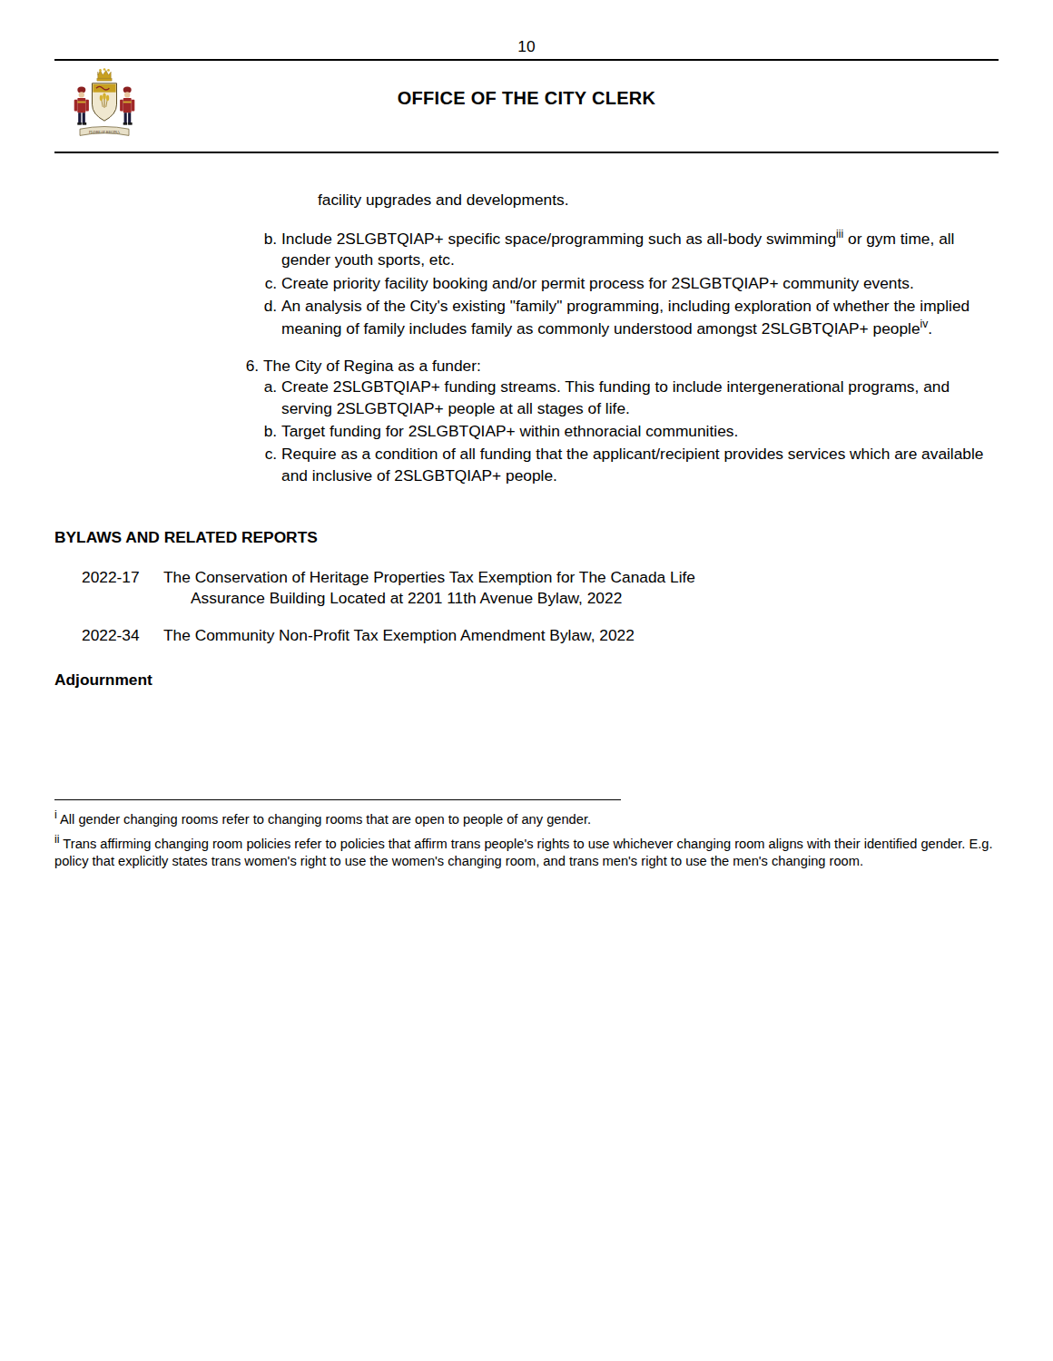10
FLOREAT REGINA
OFFICE OF THE CITY CLERK
facility upgrades and developments.
Include 2SLGBTQIAP+ specific space/programming such as all-body swimmingiii or gym time, all gender youth sports, etc.
Create priority facility booking and/or permit process for 2SLGBTQIAP+ community events.
An analysis of the City's existing "family" programming, including exploration of whether the implied meaning of family includes family as commonly understood amongst 2SLGBTQIAP+ peopleiv.
The City of Regina as a funder:
Create 2SLGBTQIAP+ funding streams. This funding to include intergenerational programs, and serving 2SLGBTQIAP+ people at all stages of life.
Target funding for 2SLGBTQIAP+ within ethnoracial communities.
Require as a condition of all funding that the applicant/recipient provides services which are available and inclusive of 2SLGBTQIAP+ people.
BYLAWS AND RELATED REPORTS
2022-17
The Conservation of Heritage Properties Tax Exemption for The Canada LifeAssurance Building Located at 2201 11th Avenue Bylaw, 2022
2022-34
The Community Non-Profit Tax Exemption Amendment Bylaw, 2022
Adjournment
i All gender changing rooms refer to changing rooms that are open to people of any gender.
ii Trans affirming changing room policies refer to policies that affirm trans people's rights to use whichever changing room aligns with their identified gender. E.g. policy that explicitly states trans women's right to use the women's changing room, and trans men's right to use the men's changing room.